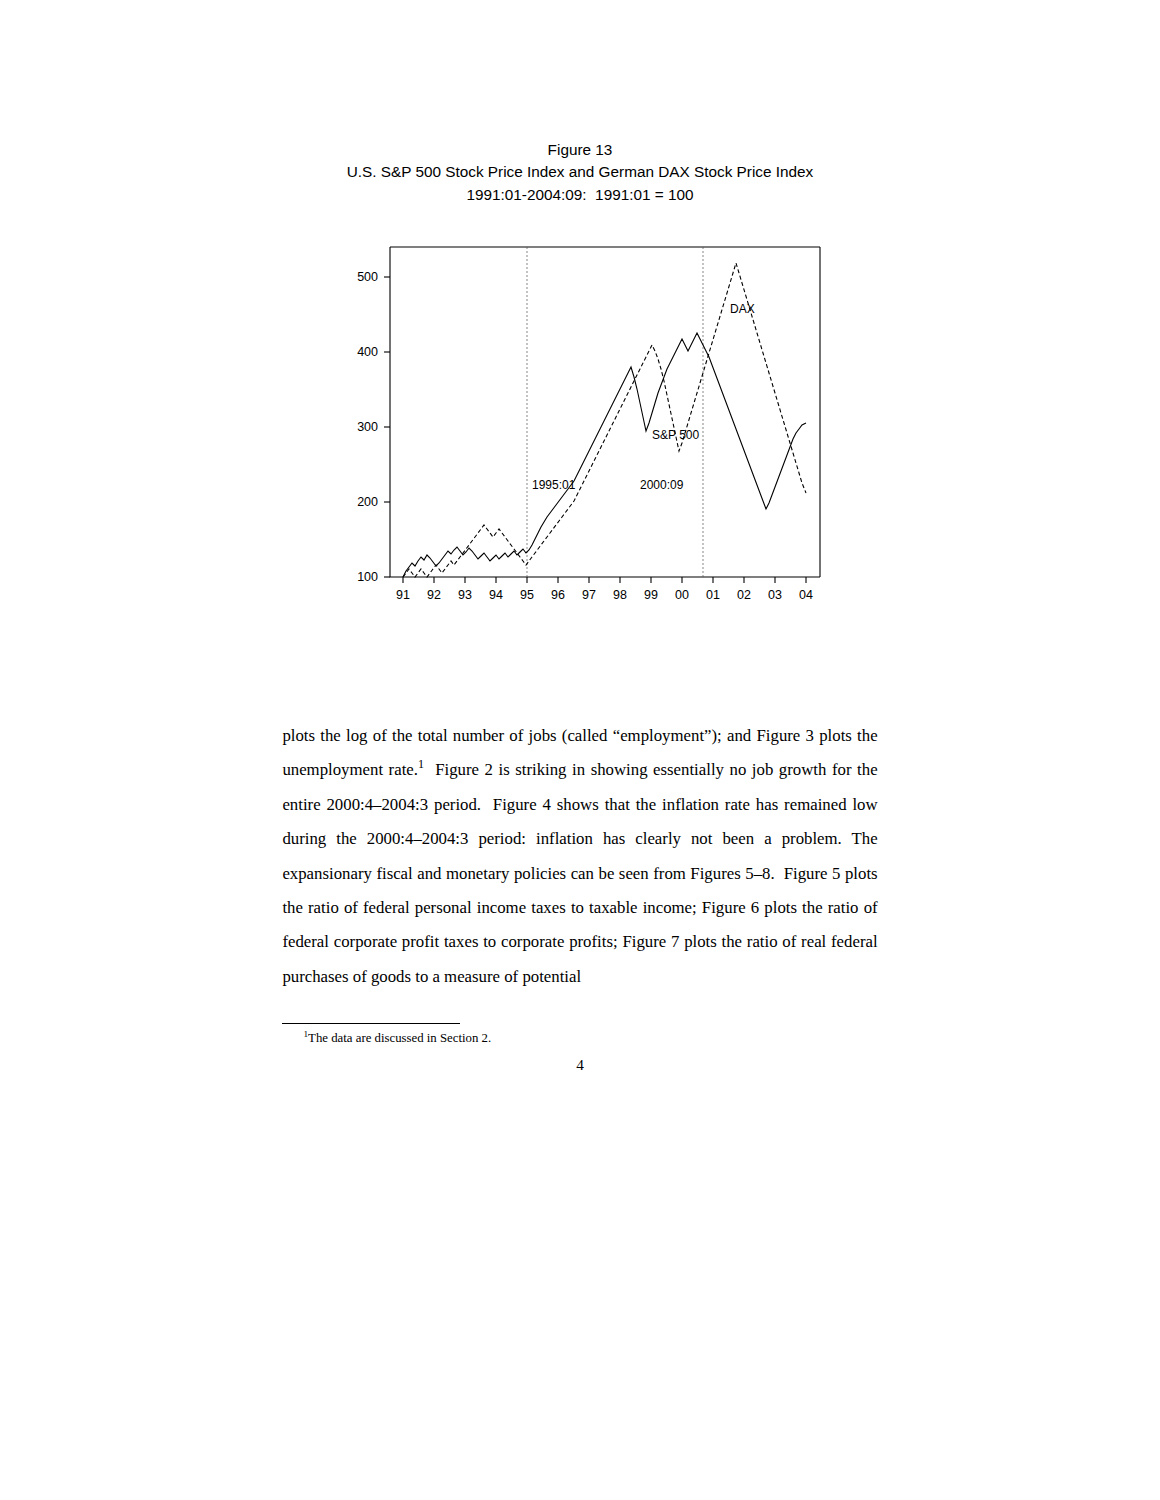Figure 13
U.S. S&P 500 Stock Price Index and German DAX Stock Price Index
1991:01-2004:09: 1991:01 = 100
100 200 300 400 500 91 92 93 94 95 96 97 98 99 00 01 02 03 04 1995:01 2000:09 DAX S&P 500
plots the log of the total number of jobs (called “employment”); and Figure 3 plots the unemployment rate.1 Figure 2 is striking in showing essentially no job growth for the entire 2000:4–2004:3 period. Figure 4 shows that the inflation rate has remained low during the 2000:4–2004:3 period: inflation has clearly not been a problem. The expansionary fiscal and monetary policies can be seen from Figures 5–8. Figure 5 plots the ratio of federal personal income taxes to taxable income; Figure 6 plots the ratio of federal corporate profit taxes to corporate profits; Figure 7 plots the ratio of real federal purchases of goods to a measure of potential
1The data are discussed in Section 2.
4